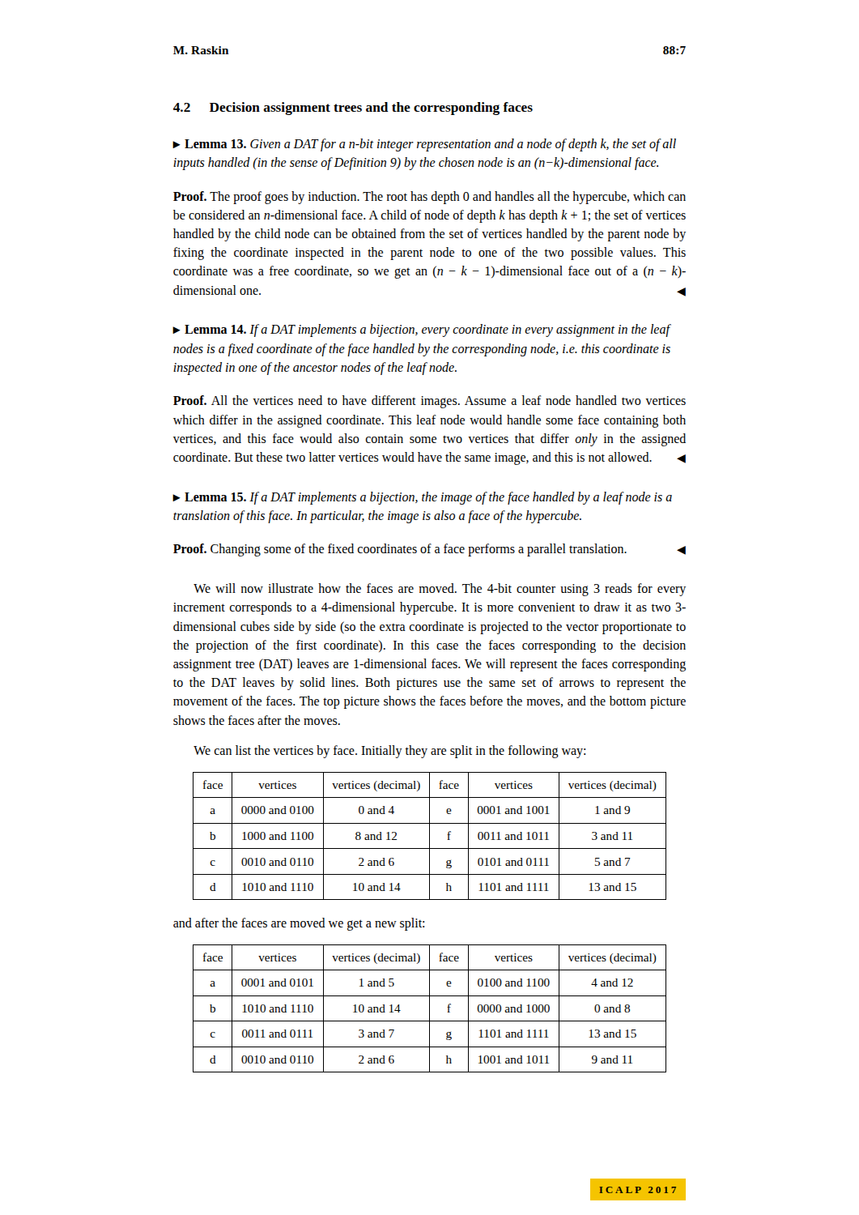M. Raskin 88:7
4.2 Decision assignment trees and the corresponding faces
▸ Lemma 13. Given a DAT for a n-bit integer representation and a node of depth k, the set of all inputs handled (in the sense of Definition 9) by the chosen node is an (n−k)-dimensional face.
Proof. The proof goes by induction. The root has depth 0 and handles all the hypercube, which can be considered an n-dimensional face. A child of node of depth k has depth k + 1; the set of vertices handled by the child node can be obtained from the set of vertices handled by the parent node by fixing the coordinate inspected in the parent node to one of the two possible values. This coordinate was a free coordinate, so we get an (n − k − 1)-dimensional face out of a (n − k)-dimensional one.
▸ Lemma 14. If a DAT implements a bijection, every coordinate in every assignment in the leaf nodes is a fixed coordinate of the face handled by the corresponding node, i.e. this coordinate is inspected in one of the ancestor nodes of the leaf node.
Proof. All the vertices need to have different images. Assume a leaf node handled two vertices which differ in the assigned coordinate. This leaf node would handle some face containing both vertices, and this face would also contain some two vertices that differ only in the assigned coordinate. But these two latter vertices would have the same image, and this is not allowed.
▸ Lemma 15. If a DAT implements a bijection, the image of the face handled by a leaf node is a translation of this face. In particular, the image is also a face of the hypercube.
Proof. Changing some of the fixed coordinates of a face performs a parallel translation.
We will now illustrate how the faces are moved. The 4-bit counter using 3 reads for every increment corresponds to a 4-dimensional hypercube. It is more convenient to draw it as two 3-dimensional cubes side by side (so the extra coordinate is projected to the vector proportionate to the projection of the first coordinate). In this case the faces corresponding to the decision assignment tree (DAT) leaves are 1-dimensional faces. We will represent the faces corresponding to the DAT leaves by solid lines. Both pictures use the same set of arrows to represent the movement of the faces. The top picture shows the faces before the moves, and the bottom picture shows the faces after the moves.
We can list the vertices by face. Initially they are split in the following way:
| face | vertices | vertices (decimal) | face | vertices | vertices (decimal) |
| --- | --- | --- | --- | --- | --- |
| a | 0000 and 0100 | 0 and 4 | e | 0001 and 1001 | 1 and 9 |
| b | 1000 and 1100 | 8 and 12 | f | 0011 and 1011 | 3 and 11 |
| c | 0010 and 0110 | 2 and 6 | g | 0101 and 0111 | 5 and 7 |
| d | 1010 and 1110 | 10 and 14 | h | 1101 and 1111 | 13 and 15 |
and after the faces are moved we get a new split:
| face | vertices | vertices (decimal) | face | vertices | vertices (decimal) |
| --- | --- | --- | --- | --- | --- |
| a | 0001 and 0101 | 1 and 5 | e | 0100 and 1100 | 4 and 12 |
| b | 1010 and 1110 | 10 and 14 | f | 0000 and 1000 | 0 and 8 |
| c | 0011 and 0111 | 3 and 7 | g | 1101 and 1111 | 13 and 15 |
| d | 0010 and 0110 | 2 and 6 | h | 1001 and 1011 | 9 and 11 |
ICALP 2017